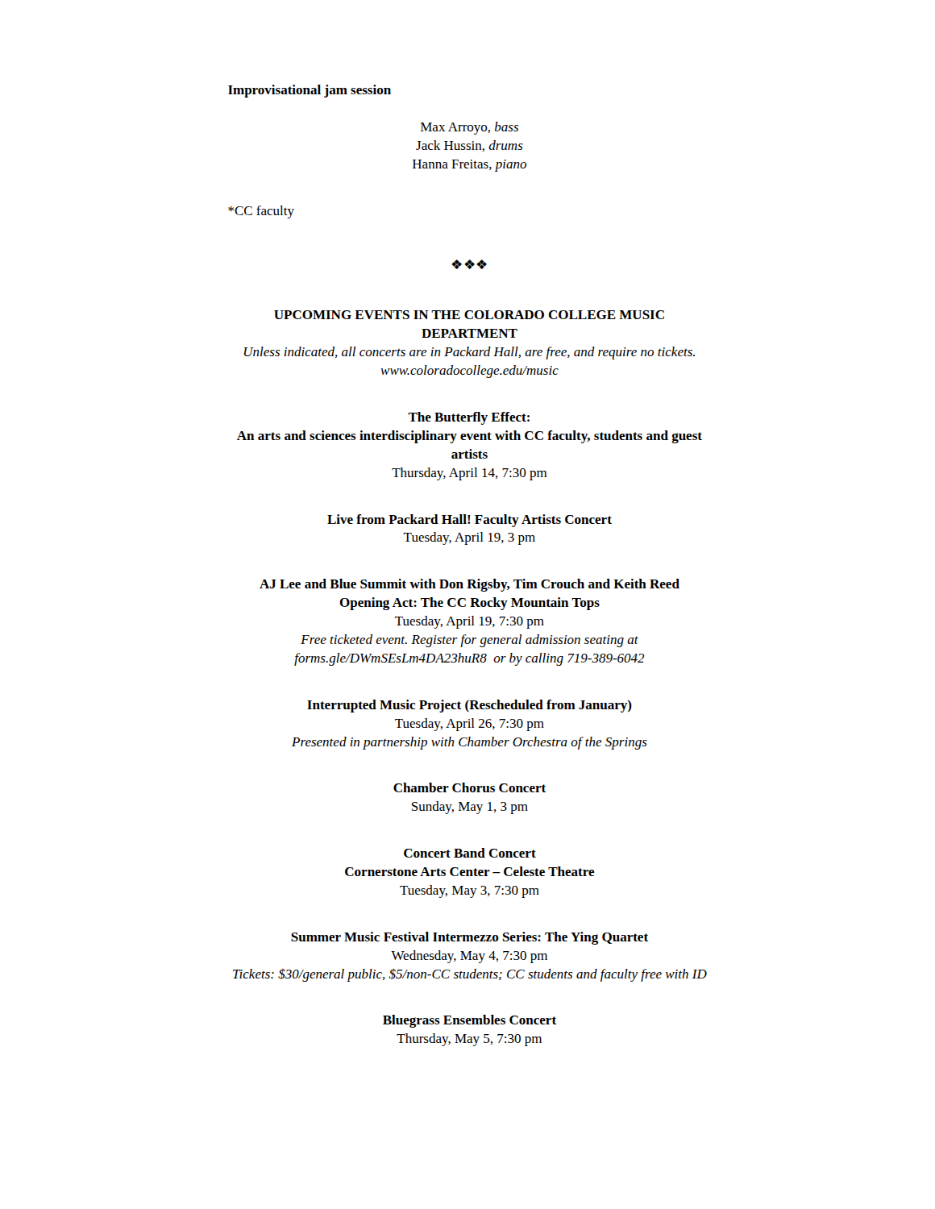Improvisational jam session
Max Arroyo, bass
Jack Hussin, drums
Hanna Freitas, piano
*CC faculty
❖❖❖
UPCOMING EVENTS IN THE COLORADO COLLEGE MUSIC DEPARTMENT
Unless indicated, all concerts are in Packard Hall, are free, and require no tickets.
www.coloradocollege.edu/music
The Butterfly Effect:
An arts and sciences interdisciplinary event with CC faculty, students and guest artists
Thursday, April 14, 7:30 pm
Live from Packard Hall! Faculty Artists Concert
Tuesday, April 19, 3 pm
AJ Lee and Blue Summit with Don Rigsby, Tim Crouch and Keith Reed
Opening Act: The CC Rocky Mountain Tops
Tuesday, April 19, 7:30 pm
Free ticketed event. Register for general admission seating at
forms.gle/DWmSEsLm4DA23huR8 or by calling 719-389-6042
Interrupted Music Project (Rescheduled from January)
Tuesday, April 26, 7:30 pm
Presented in partnership with Chamber Orchestra of the Springs
Chamber Chorus Concert
Sunday, May 1, 3 pm
Concert Band Concert
Cornerstone Arts Center – Celeste Theatre
Tuesday, May 3, 7:30 pm
Summer Music Festival Intermezzo Series: The Ying Quartet
Wednesday, May 4, 7:30 pm
Tickets: $30/general public, $5/non-CC students; CC students and faculty free with ID
Bluegrass Ensembles Concert
Thursday, May 5, 7:30 pm